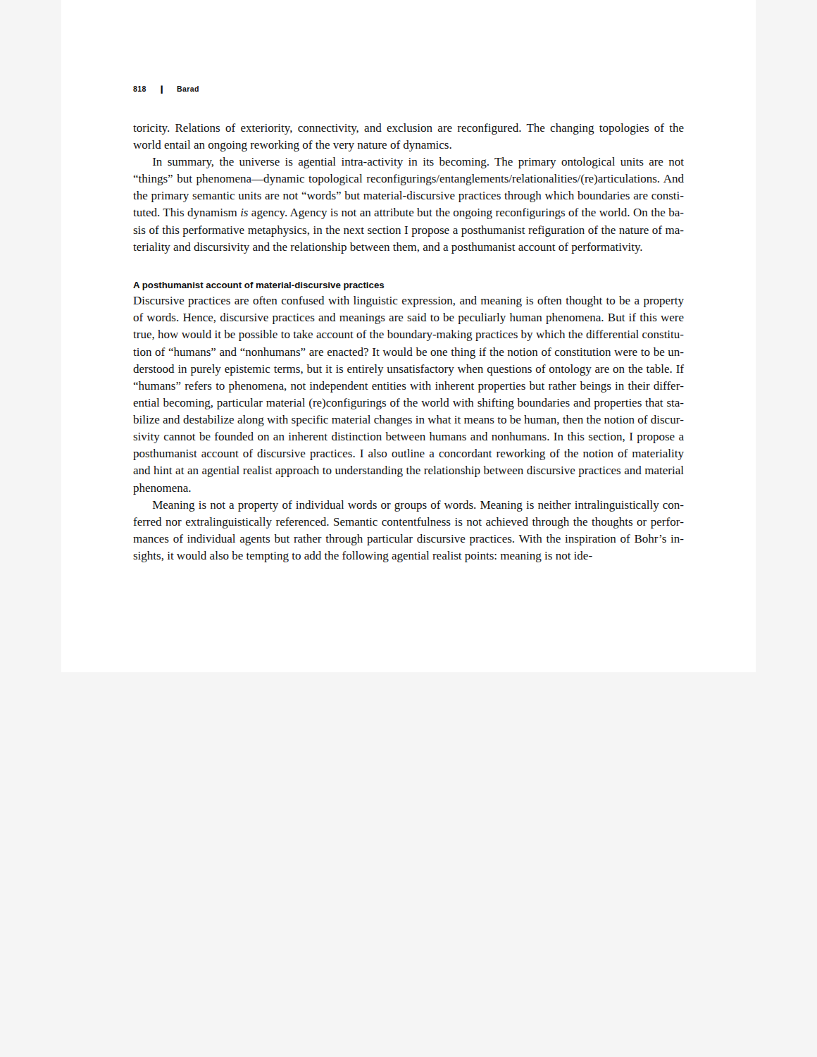818❙Barad
toricity. Relations of exteriority, connectivity, and exclusion are reconfigured. The changing topologies of the world entail an ongoing reworking of the very nature of dynamics.
In summary, the universe is agential intra-activity in its becoming. The primary ontological units are not “things” but phenomena—dynamic topological reconfigurings/entanglements/relationalities/(re)articulations. And the primary semantic units are not “words” but material-discursive practices through which boundaries are constituted. This dynamism is agency. Agency is not an attribute but the ongoing reconfigurings of the world. On the basis of this performative metaphysics, in the next section I propose a posthumanist refiguration of the nature of materiality and discursivity and the relationship between them, and a posthumanist account of performativity.
A posthumanist account of material-discursive practices
Discursive practices are often confused with linguistic expression, and meaning is often thought to be a property of words. Hence, discursive practices and meanings are said to be peculiarly human phenomena. But if this were true, how would it be possible to take account of the boundary-making practices by which the differential constitution of “humans” and “nonhumans” are enacted? It would be one thing if the notion of constitution were to be understood in purely epistemic terms, but it is entirely unsatisfactory when questions of ontology are on the table. If “humans” refers to phenomena, not independent entities with inherent properties but rather beings in their differential becoming, particular material (re)configurings of the world with shifting boundaries and properties that stabilize and destabilize along with specific material changes in what it means to be human, then the notion of discursivity cannot be founded on an inherent distinction between humans and nonhumans. In this section, I propose a posthumanist account of discursive practices. I also outline a concordant reworking of the notion of materiality and hint at an agential realist approach to understanding the relationship between discursive practices and material phenomena.
Meaning is not a property of individual words or groups of words. Meaning is neither intralinguistically conferred nor extralinguistically referenced. Semantic contentfulness is not achieved through the thoughts or performances of individual agents but rather through particular discursive practices. With the inspiration of Bohr’s insights, it would also be tempting to add the following agential realist points: meaning is not ide-